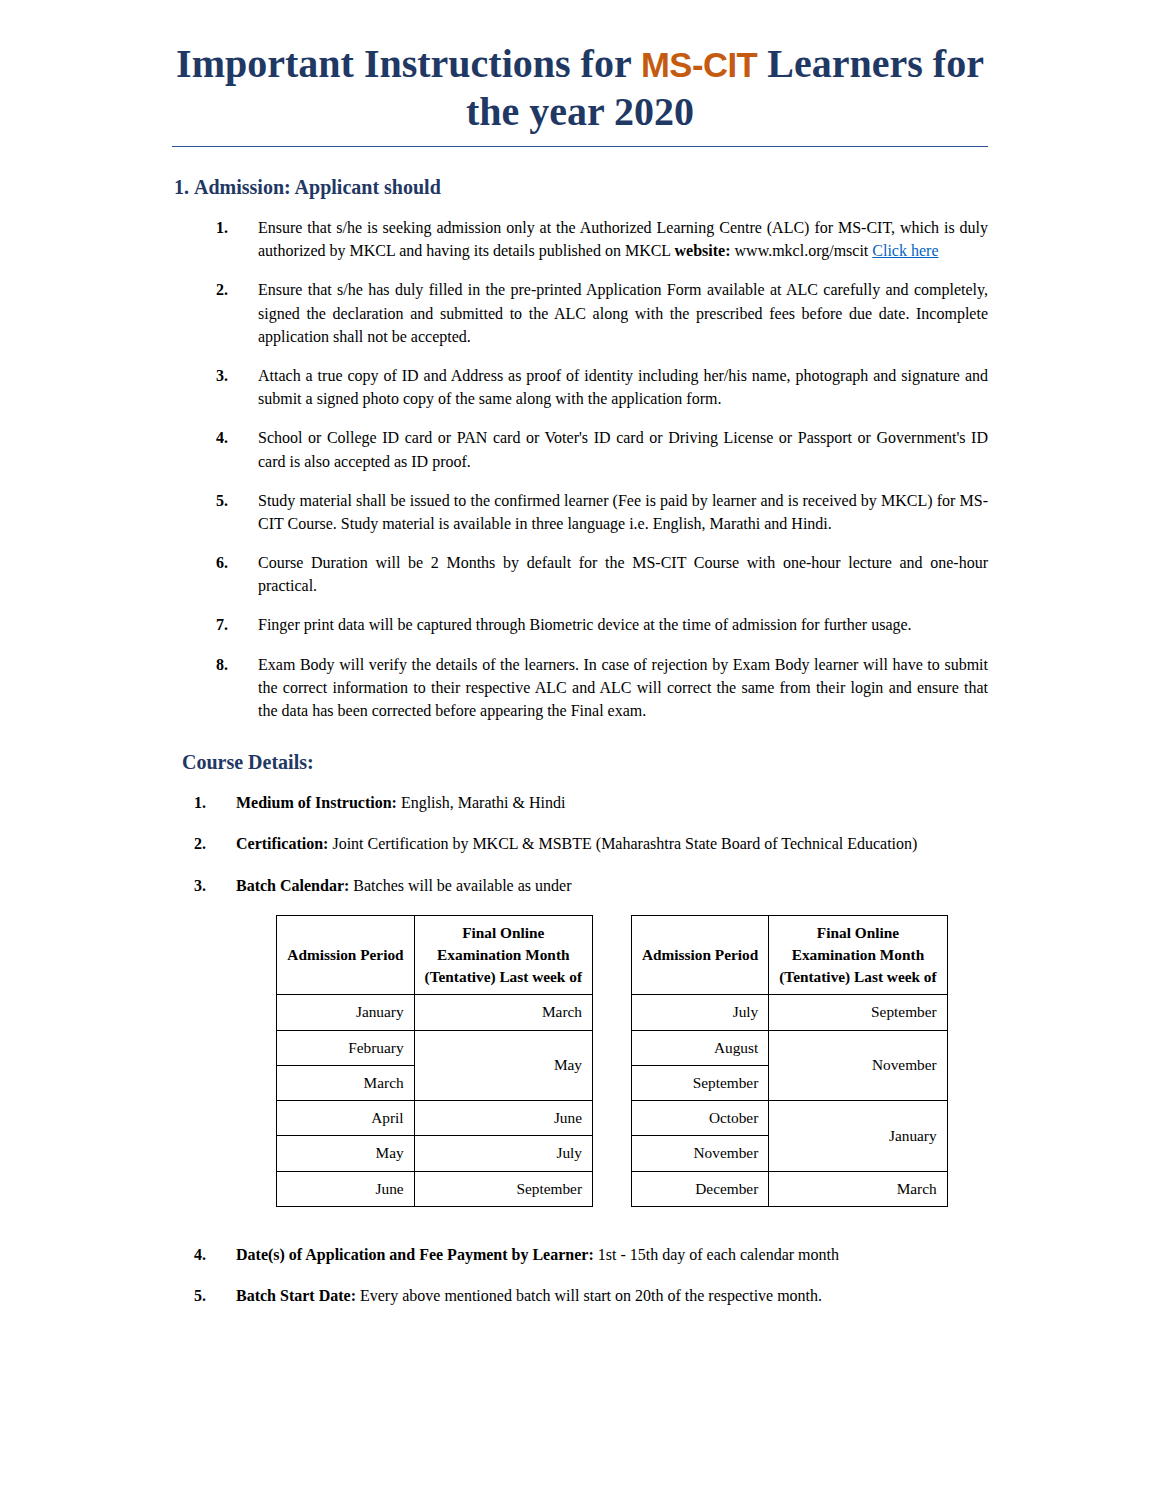Important Instructions for MS-CIT Learners for the year 2020
Admission: Applicant should
Ensure that s/he is seeking admission only at the Authorized Learning Centre (ALC) for MS-CIT, which is duly authorized by MKCL and having its details published on MKCL website: www.mkcl.org/mscit Click here
Ensure that s/he has duly filled in the pre-printed Application Form available at ALC carefully and completely, signed the declaration and submitted to the ALC along with the prescribed fees before due date. Incomplete application shall not be accepted.
Attach a true copy of ID and Address as proof of identity including her/his name, photograph and signature and submit a signed photo copy of the same along with the application form.
School or College ID card or PAN card or Voter's ID card or Driving License or Passport or Government's ID card is also accepted as ID proof.
Study material shall be issued to the confirmed learner (Fee is paid by learner and is received by MKCL) for MS-CIT Course. Study material is available in three language i.e. English, Marathi and Hindi.
Course Duration will be 2 Months by default for the MS-CIT Course with one-hour lecture and one-hour practical.
Finger print data will be captured through Biometric device at the time of admission for further usage.
Exam Body will verify the details of the learners. In case of rejection by Exam Body learner will have to submit the correct information to their respective ALC and ALC will correct the same from their login and ensure that the data has been corrected before appearing the Final exam.
Course Details:
Medium of Instruction: English, Marathi & Hindi
Certification: Joint Certification by MKCL & MSBTE (Maharashtra State Board of Technical Education)
Batch Calendar: Batches will be available as under
| Admission Period | Final Online Examination Month (Tentative) Last week of | | Admission Period | Final Online Examination Month (Tentative) Last week of |
| January | March | | July | September |
| February | May | | August | November |
| March | | September |
| April | June | | October | January |
| May | July | | November |
| June | September | | December | March |
Date(s) of Application and Fee Payment by Learner: 1st - 15th day of each calendar month
Batch Start Date: Every above mentioned batch will start on 20th of the respective month.